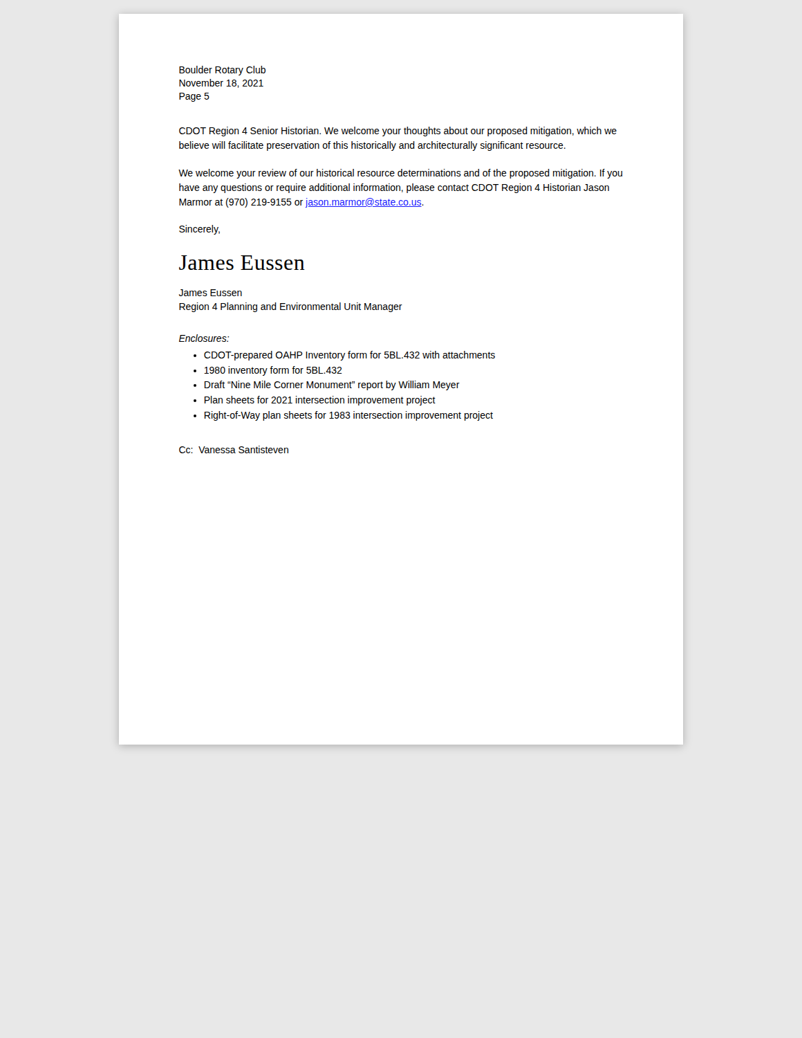Boulder Rotary Club
November 18, 2021
Page 5
CDOT Region 4 Senior Historian. We welcome your thoughts about our proposed mitigation, which we believe will facilitate preservation of this historically and architecturally significant resource.
We welcome your review of our historical resource determinations and of the proposed mitigation. If you have any questions or require additional information, please contact CDOT Region 4 Historian Jason Marmor at (970) 219-9155 or jason.marmor@state.co.us.
Sincerely,
James Eussen
James Eussen
Region 4 Planning and Environmental Unit Manager
Enclosures:
CDOT-prepared OAHP Inventory form for 5BL.432 with attachments
1980 inventory form for 5BL.432
Draft “Nine Mile Corner Monument” report by William Meyer
Plan sheets for 2021 intersection improvement project
Right-of-Way plan sheets for 1983 intersection improvement project
Cc: Vanessa Santisteven